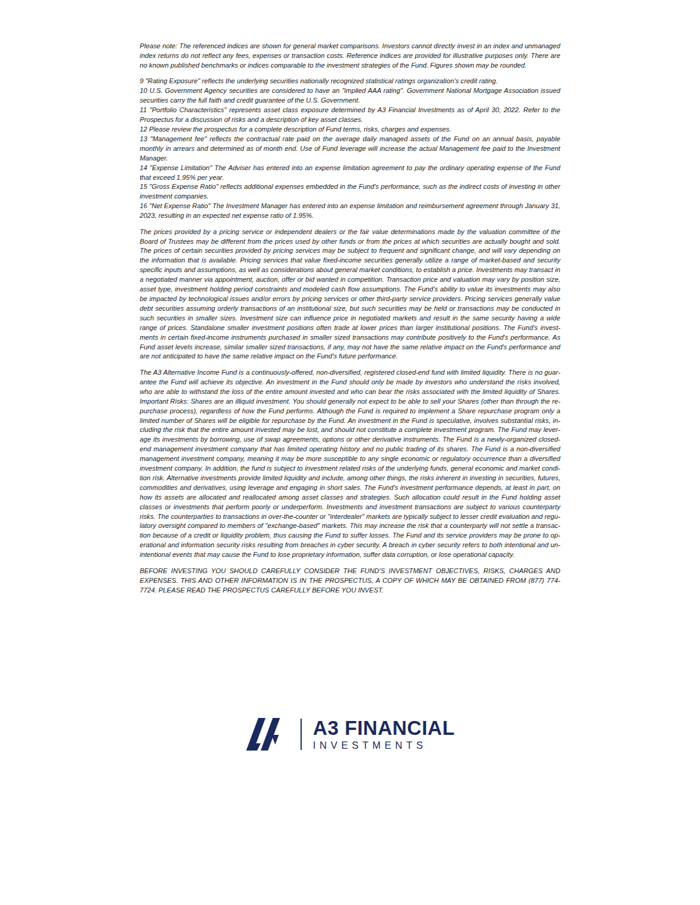Please note: The referenced indices are shown for general market comparisons. Investors cannot directly invest in an index and unmanaged index returns do not reflect any fees, expenses or transaction costs. Reference indices are provided for illustrative purposes only. There are no known published benchmarks or indices comparable to the investment strategies of the Fund. Figures shown may be rounded.
9 "Rating Exposure" reflects the underlying securities nationally recognized statistical ratings organization's credit rating.
10 U.S. Government Agency securities are considered to have an "implied AAA rating". Government National Mortgage Association issued securities carry the full faith and credit guarantee of the U.S. Government.
11 "Portfolio Characteristics" represents asset class exposure determined by A3 Financial Investments as of April 30, 2022. Refer to the Prospectus for a discussion of risks and a description of key asset classes.
12 Please review the prospectus for a complete description of Fund terms, risks, charges and expenses.
13 "Management fee" reflects the contractual rate paid on the average daily managed assets of the Fund on an annual basis, payable monthly in arrears and determined as of month end. Use of Fund leverage will increase the actual Management fee paid to the Investment Manager.
14 "Expense Limitation" The Adviser has entered into an expense limitation agreement to pay the ordinary operating expense of the Fund that exceed 1.95% per year.
15 "Gross Expense Ratio" reflects additional expenses embedded in the Fund's performance, such as the indirect costs of investing in other investment companies.
16 "Net Expense Ratio" The Investment Manager has entered into an expense limitation and reimbursement agreement through January 31, 2023, resulting in an expected net expense ratio of 1.95%.
The prices provided by a pricing service or independent dealers or the fair value determinations made by the valuation committee of the Board of Trustees may be different from the prices used by other funds or from the prices at which securities are actually bought and sold. The prices of certain securities provided by pricing services may be subject to frequent and significant change, and will vary depending on the information that is available. Pricing services that value fixed-income securities generally utilize a range of market-based and security specific inputs and assumptions, as well as considerations about general market conditions, to establish a price. Investments may transact in a negotiated manner via appointment, auction, offer or bid wanted in competition. Transaction price and valuation may vary by position size, asset type, investment holding period constraints and modeled cash flow assumptions. The Fund's ability to value its investments may also be impacted by technological issues and/or errors by pricing services or other third-party service providers. Pricing services generally value debt securities assuming orderly transactions of an institutional size, but such securities may be held or transactions may be conducted in such securities in smaller sizes. Investment size can influence price in negotiated markets and result in the same security having a wide range of prices. Standalone smaller investment positions often trade at lower prices than larger institutional positions. The Fund's investments in certain fixed-income instruments purchased in smaller sized transactions may contribute positively to the Fund's performance. As Fund asset levels increase, similar smaller sized transactions, if any, may not have the same relative impact on the Fund's performance and are not anticipated to have the same relative impact on the Fund's future performance.
The A3 Alternative Income Fund is a continuously-offered, non-diversified, registered closed-end fund with limited liquidity. There is no guarantee the Fund will achieve its objective. An investment in the Fund should only be made by investors who understand the risks involved, who are able to withstand the loss of the entire amount invested and who can bear the risks associated with the limited liquidity of Shares. Important Risks: Shares are an illiquid investment. You should generally not expect to be able to sell your Shares (other than through the repurchase process), regardless of how the Fund performs. Although the Fund is required to implement a Share repurchase program only a limited number of Shares will be eligible for repurchase by the Fund. An investment in the Fund is speculative, involves substantial risks, including the risk that the entire amount invested may be lost, and should not constitute a complete investment program. The Fund may leverage its investments by borrowing, use of swap agreements, options or other derivative instruments. The Fund is a newly-organized closed-end management investment company that has limited operating history and no public trading of its shares. The Fund is a non-diversified management investment company, meaning it may be more susceptible to any single economic or regulatory occurrence than a diversified investment company. In addition, the fund is subject to investment related risks of the underlying funds, general economic and market condition risk. Alternative investments provide limited liquidity and include, among other things, the risks inherent in investing in securities, futures, commodities and derivatives, using leverage and engaging in short sales. The Fund's investment performance depends, at least in part, on how its assets are allocated and reallocated among asset classes and strategies. Such allocation could result in the Fund holding asset classes or investments that perform poorly or underperform. Investments and investment transactions are subject to various counterparty risks. The counterparties to transactions in over-the-counter or "interdealer" markets are typically subject to lesser credit evaluation and regulatory oversight compared to members of "exchange-based" markets. This may increase the risk that a counterparty will not settle a transaction because of a credit or liquidity problem, thus causing the Fund to suffer losses. The Fund and its service providers may be prone to operational and information security risks resulting from breaches in cyber security. A breach in cyber security refers to both intentional and unintentional events that may cause the Fund to lose proprietary information, suffer data corruption, or lose operational capacity.
BEFORE INVESTING YOU SHOULD CAREFULLY CONSIDER THE FUND'S INVESTMENT OBJECTIVES, RISKS, CHARGES AND EXPENSES. THIS AND OTHER INFORMATION IS IN THE PROSPECTUS, A COPY OF WHICH MAY BE OBTAINED FROM (877) 774-7724. PLEASE READ THE PROSPECTUS CAREFULLY BEFORE YOU INVEST.
A3 FINANCIAL
INVESTMENTS